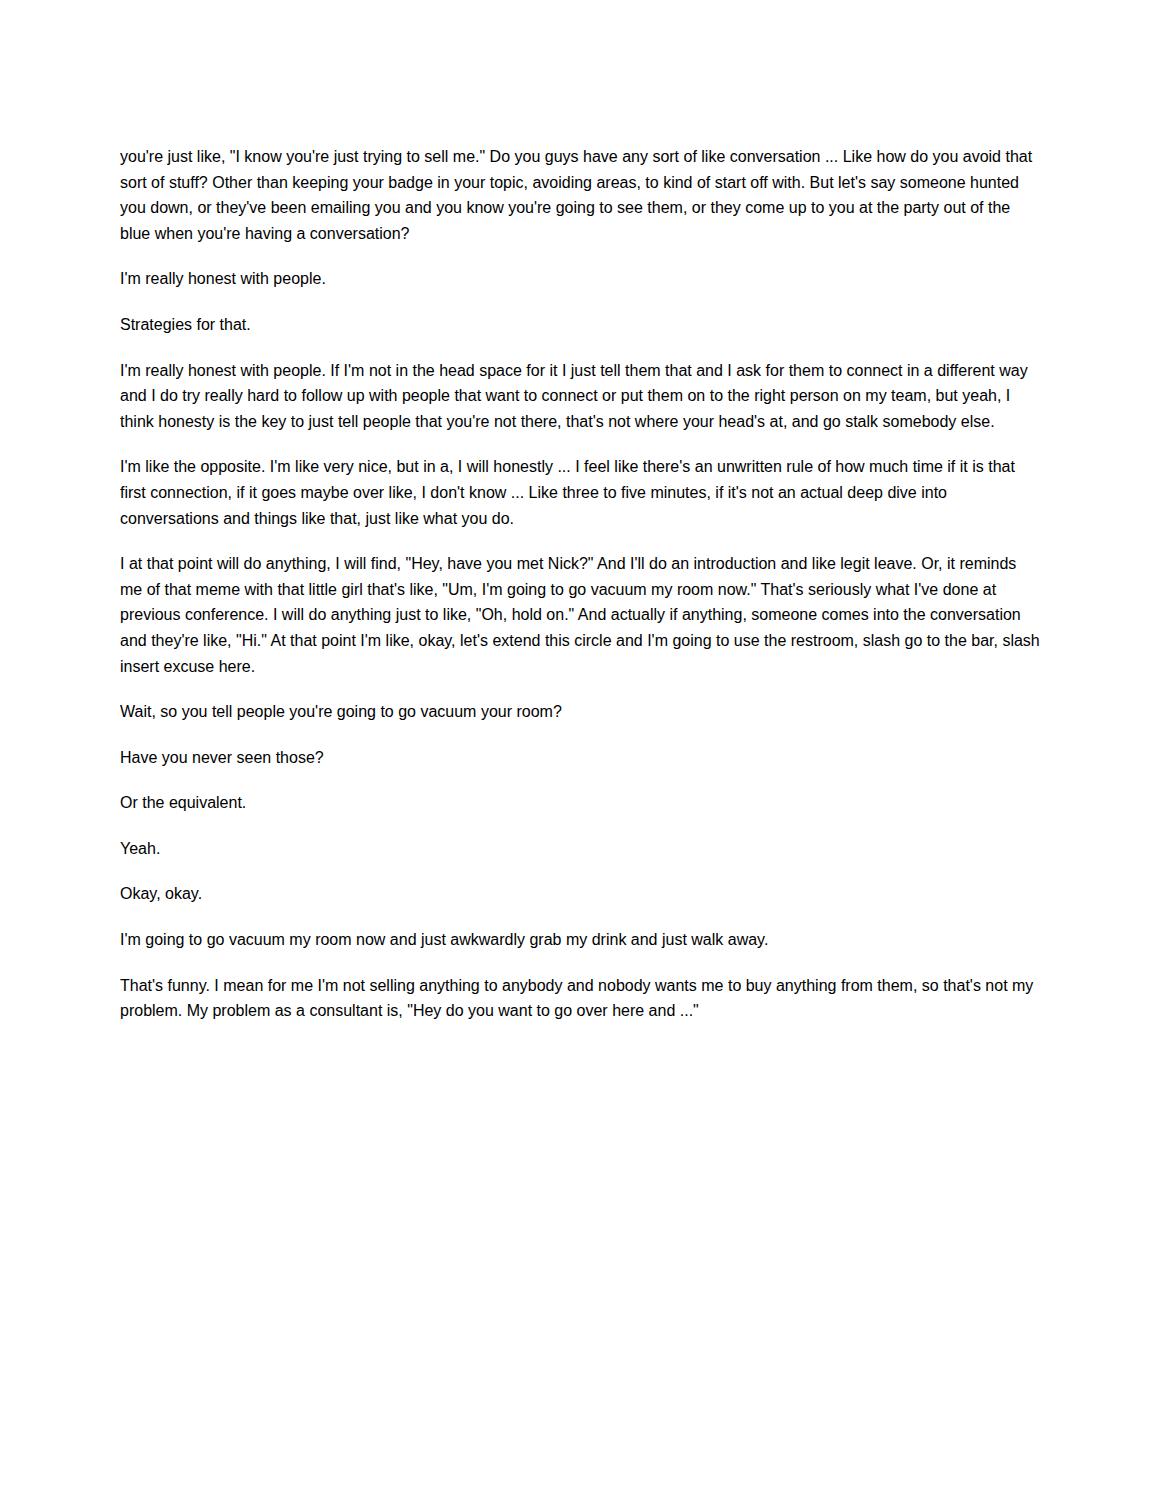you're just like, "I know you're just trying to sell me." Do you guys have any sort of like conversation ... Like how do you avoid that sort of stuff? Other than keeping your badge in your topic, avoiding areas, to kind of start off with. But let's say someone hunted you down, or they've been emailing you and you know you're going to see them, or they come up to you at the party out of the blue when you're having a conversation?
I'm really honest with people.
Strategies for that.
I'm really honest with people. If I'm not in the head space for it I just tell them that and I ask for them to connect in a different way and I do try really hard to follow up with people that want to connect or put them on to the right person on my team, but yeah, I think honesty is the key to just tell people that you're not there, that's not where your head's at, and go stalk somebody else.
I'm like the opposite. I'm like very nice, but in a, I will honestly ... I feel like there's an unwritten rule of how much time if it is that first connection, if it goes maybe over like, I don't know ... Like three to five minutes, if it's not an actual deep dive into conversations and things like that, just like what you do.
I at that point will do anything, I will find, "Hey, have you met Nick?" And I'll do an introduction and like legit leave. Or, it reminds me of that meme with that little girl that's like, "Um, I'm going to go vacuum my room now." That's seriously what I've done at previous conference. I will do anything just to like, "Oh, hold on." And actually if anything, someone comes into the conversation and they're like, "Hi." At that point I'm like, okay, let's extend this circle and I'm going to use the restroom, slash go to the bar, slash insert excuse here.
Wait, so you tell people you're going to go vacuum your room?
Have you never seen those?
Or the equivalent.
Yeah.
Okay, okay.
I'm going to go vacuum my room now and just awkwardly grab my drink and just walk away.
That's funny. I mean for me I'm not selling anything to anybody and nobody wants me to buy anything from them, so that's not my problem. My problem as a consultant is, "Hey do you want to go over here and ..."